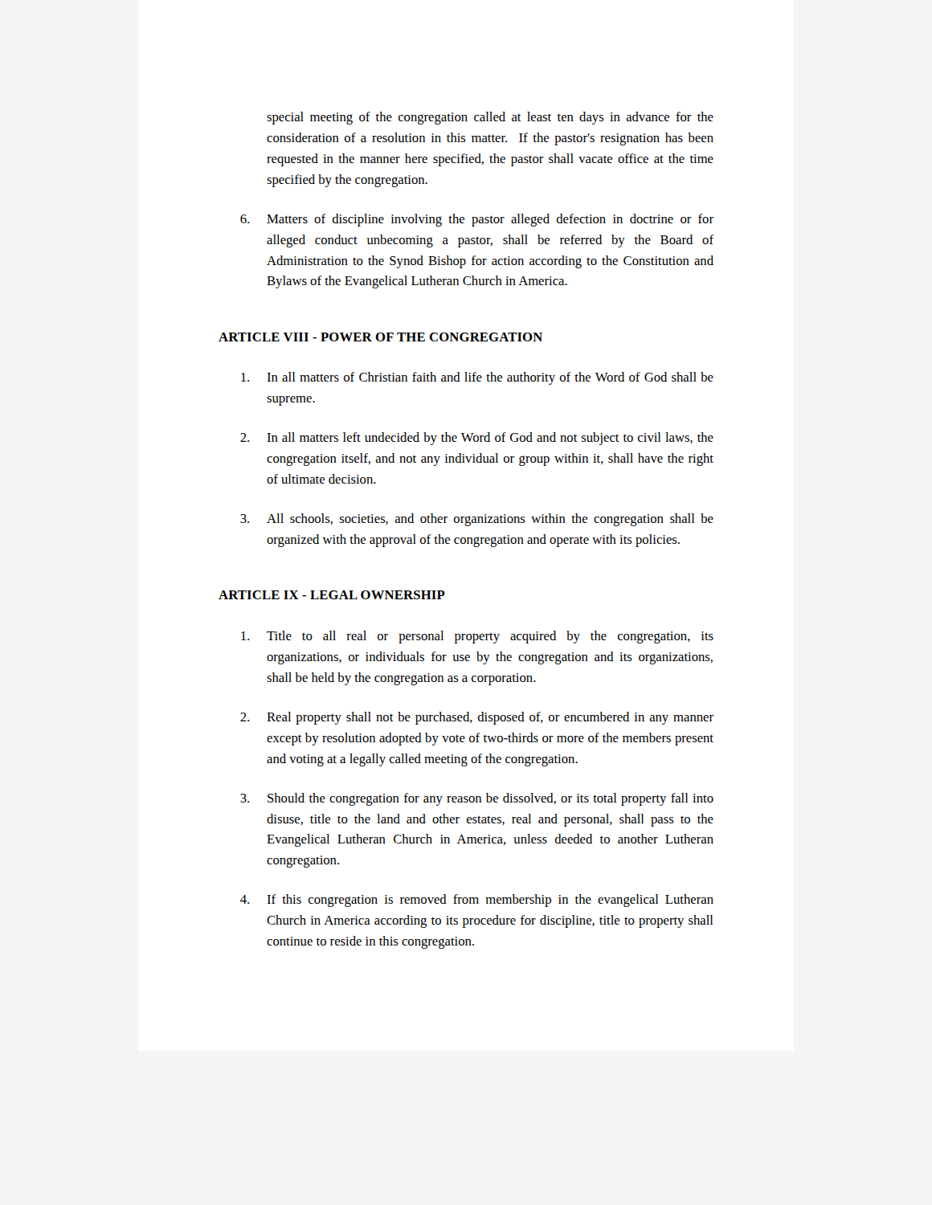special meeting of the congregation called at least ten days in advance for the consideration of a resolution in this matter. If the pastor's resignation has been requested in the manner here specified, the pastor shall vacate office at the time specified by the congregation.
Matters of discipline involving the pastor alleged defection in doctrine or for alleged conduct unbecoming a pastor, shall be referred by the Board of Administration to the Synod Bishop for action according to the Constitution and Bylaws of the Evangelical Lutheran Church in America.
ARTICLE VIII - POWER OF THE CONGREGATION
In all matters of Christian faith and life the authority of the Word of God shall be supreme.
In all matters left undecided by the Word of God and not subject to civil laws, the congregation itself, and not any individual or group within it, shall have the right of ultimate decision.
All schools, societies, and other organizations within the congregation shall be organized with the approval of the congregation and operate with its policies.
ARTICLE IX - LEGAL OWNERSHIP
Title to all real or personal property acquired by the congregation, its organizations, or individuals for use by the congregation and its organizations, shall be held by the congregation as a corporation.
Real property shall not be purchased, disposed of, or encumbered in any manner except by resolution adopted by vote of two-thirds or more of the members present and voting at a legally called meeting of the congregation.
Should the congregation for any reason be dissolved, or its total property fall into disuse, title to the land and other estates, real and personal, shall pass to the Evangelical Lutheran Church in America, unless deeded to another Lutheran congregation.
If this congregation is removed from membership in the evangelical Lutheran Church in America according to its procedure for discipline, title to property shall continue to reside in this congregation.